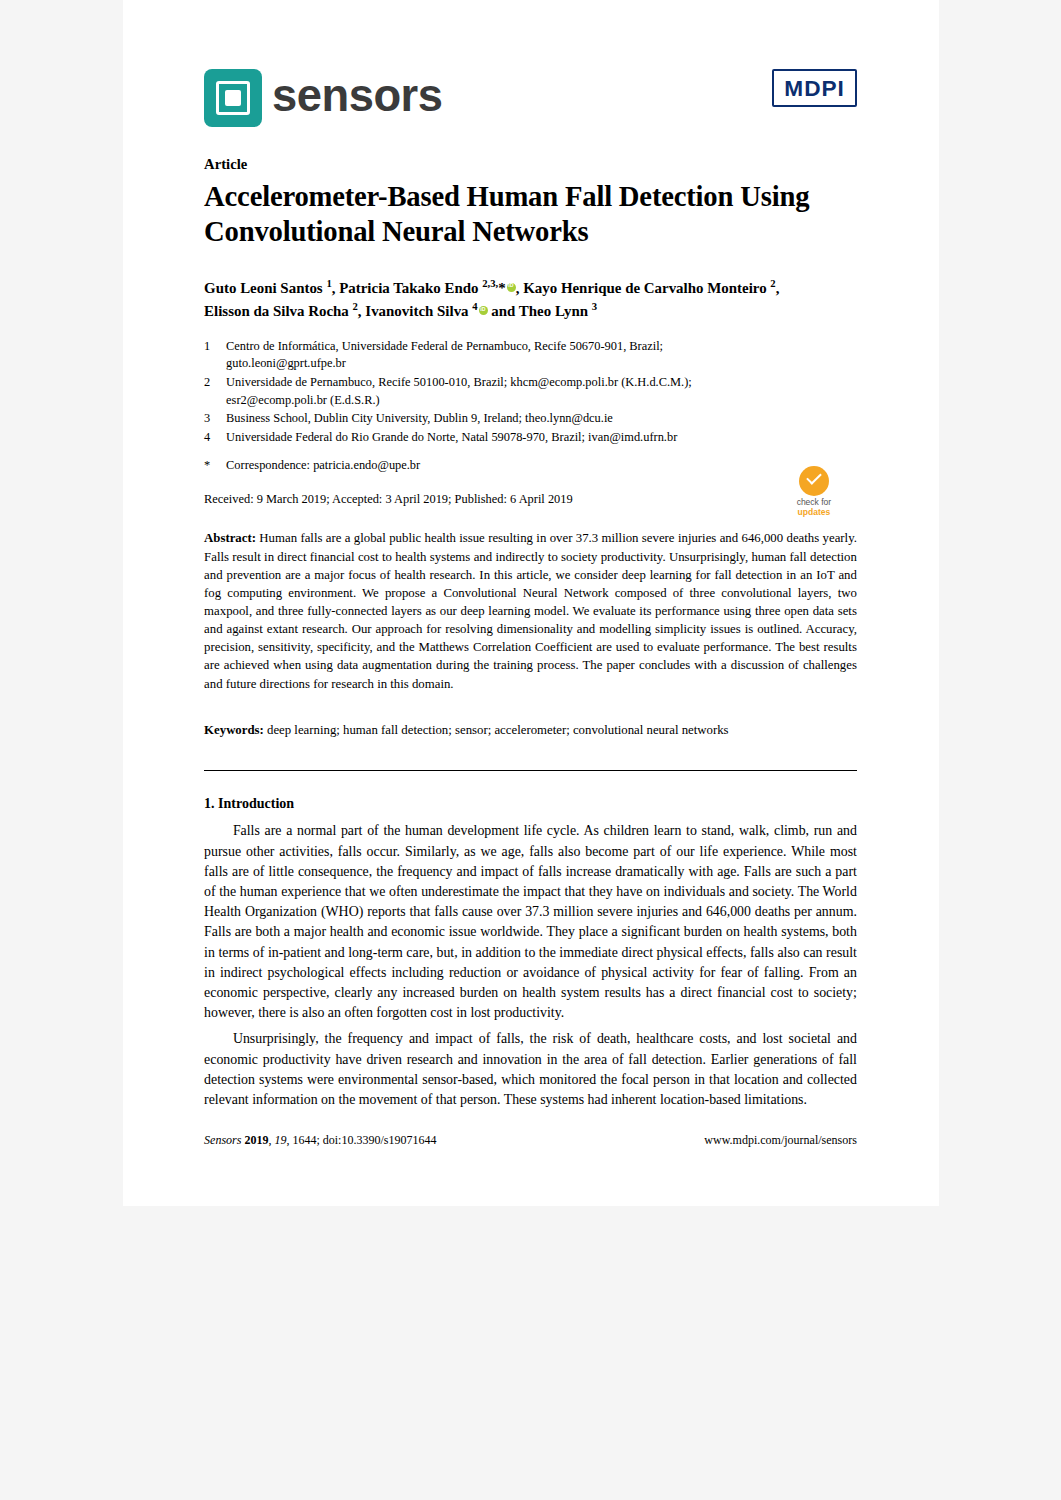sensors
MDPI
Article
Accelerometer-Based Human Fall Detection Using Convolutional Neural Networks
Guto Leoni Santos 1, Patricia Takako Endo 2,3,* , Kayo Henrique de Carvalho Monteiro 2,
Elisson da Silva Rocha 2, Ivanovitch Silva 4 and Theo Lynn 3
1 Centro de Informática, Universidade Federal de Pernambuco, Recife 50670-901, Brazil;
guto.leoni@gprt.ufpe.br
2 Universidade de Pernambuco, Recife 50100-010, Brazil; khcm@ecomp.poli.br (K.H.d.C.M.);
esr2@ecomp.poli.br (E.d.S.R.)
3 Business School, Dublin City University, Dublin 9, Ireland; theo.lynn@dcu.ie
4 Universidade Federal do Rio Grande do Norte, Natal 59078-970, Brazil; ivan@imd.ufrn.br
*Correspondence: patricia.endo@upe.br
Received: 9 March 2019; Accepted: 3 April 2019; Published: 6 April 2019
check for
updates
Abstract: Human falls are a global public health issue resulting in over 37.3 million severe injuries and 646,000 deaths yearly. Falls result in direct financial cost to health systems and indirectly to society productivity. Unsurprisingly, human fall detection and prevention are a major focus of health research. In this article, we consider deep learning for fall detection in an IoT and fog computing environment. We propose a Convolutional Neural Network composed of three convolutional layers, two maxpool, and three fully-connected layers as our deep learning model. We evaluate its performance using three open data sets and against extant research. Our approach for resolving dimensionality and modelling simplicity issues is outlined. Accuracy, precision, sensitivity, specificity, and the Matthews Correlation Coefficient are used to evaluate performance. The best results are achieved when using data augmentation during the training process. The paper concludes with a discussion of challenges and future directions for research in this domain.
Keywords: deep learning; human fall detection; sensor; accelerometer; convolutional neural networks
1. Introduction
Falls are a normal part of the human development life cycle. As children learn to stand, walk, climb, run and pursue other activities, falls occur. Similarly, as we age, falls also become part of our life experience. While most falls are of little consequence, the frequency and impact of falls increase dramatically with age. Falls are such a part of the human experience that we often underestimate the impact that they have on individuals and society. The World Health Organization (WHO) reports that falls cause over 37.3 million severe injuries and 646,000 deaths per annum. Falls are both a major health and economic issue worldwide. They place a significant burden on health systems, both in terms of in-patient and long-term care, but, in addition to the immediate direct physical effects, falls also can result in indirect psychological effects including reduction or avoidance of physical activity for fear of falling. From an economic perspective, clearly any increased burden on health system results has a direct financial cost to society; however, there is also an often forgotten cost in lost productivity.
Unsurprisingly, the frequency and impact of falls, the risk of death, healthcare costs, and lost societal and economic productivity have driven research and innovation in the area of fall detection. Earlier generations of fall detection systems were environmental sensor-based, which monitored the focal person in that location and collected relevant information on the movement of that person. These systems had inherent location-based limitations.
Sensors 2019, 19, 1644; doi:10.3390/s19071644
www.mdpi.com/journal/sensors